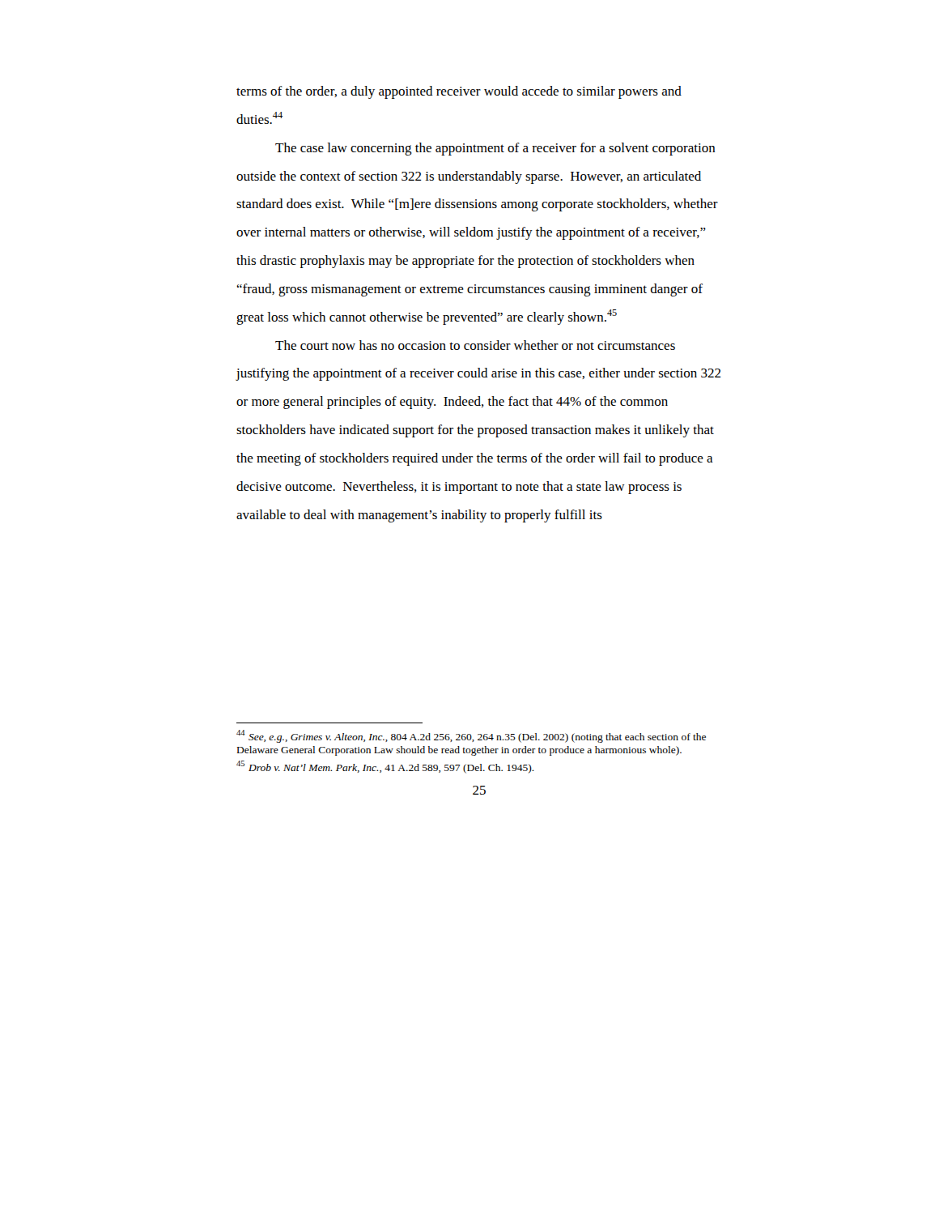terms of the order, a duly appointed receiver would accede to similar powers and duties.44
The case law concerning the appointment of a receiver for a solvent corporation outside the context of section 322 is understandably sparse. However, an articulated standard does exist. While “[m]ere dissensions among corporate stockholders, whether over internal matters or otherwise, will seldom justify the appointment of a receiver,” this drastic prophylaxis may be appropriate for the protection of stockholders when “fraud, gross mismanagement or extreme circumstances causing imminent danger of great loss which cannot otherwise be prevented” are clearly shown.45
The court now has no occasion to consider whether or not circumstances justifying the appointment of a receiver could arise in this case, either under section 322 or more general principles of equity. Indeed, the fact that 44% of the common stockholders have indicated support for the proposed transaction makes it unlikely that the meeting of stockholders required under the terms of the order will fail to produce a decisive outcome. Nevertheless, it is important to note that a state law process is available to deal with management’s inability to properly fulfill its
44 See, e.g., Grimes v. Alteon, Inc., 804 A.2d 256, 260, 264 n.35 (Del. 2002) (noting that each section of the Delaware General Corporation Law should be read together in order to produce a harmonious whole).
45 Drob v. Nat’l Mem. Park, Inc., 41 A.2d 589, 597 (Del. Ch. 1945).
25